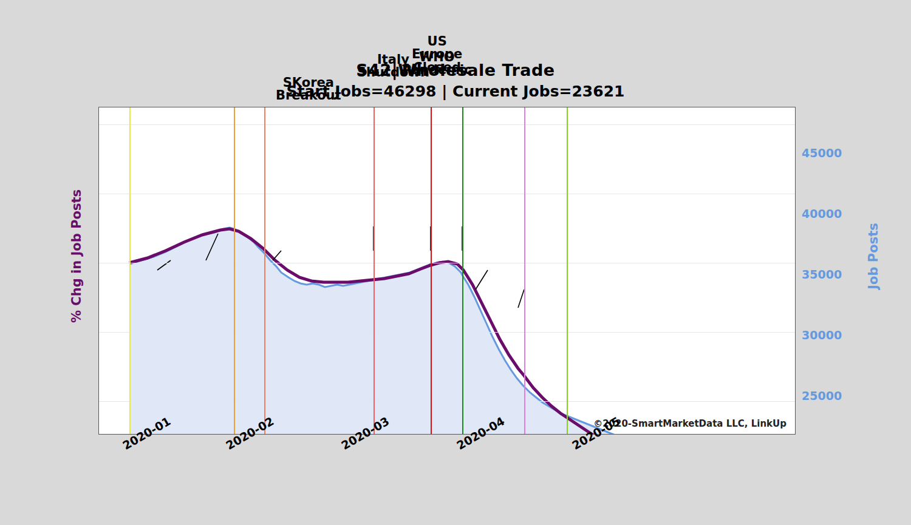S42|Wholesale Trade
Start Jobs=46298 | Current Jobs=23621
Wuhan
Shutdown
China
Confirms
SKorea
Breakout
WHO
Global
Emergency
US-FirstCase
Italy
Shutdown
WHO
Pandemic
US
Europe
Closed
Italy
Peak
Deaths
NYC
Peak
Deaths
% Chg in Job Posts
0
−10
−20
−30
−40
Job Posts
45000
40000
35000
30000
25000
©2020-SmartMarketData LLC, LinkUp
2020-01
2020-02
2020-03
2020-04
2020-05
Chart: S42 Wholesale Trade. Start Jobs = 46298, Current Jobs = 23621. Left axis: percent change in job posts, from 0 down to about minus 45 percent. Right axis: job posts, from about 23,000 to about 47,000. Vertical event markers, in order: Wuhan Shutdown, China Confirms, US First Case, WHO Global Emergency, SKorea Breakout, Italy Shutdown, WHO Pandemic, US Europe Closed, Italy Peak Deaths, NYC Peak Deaths.